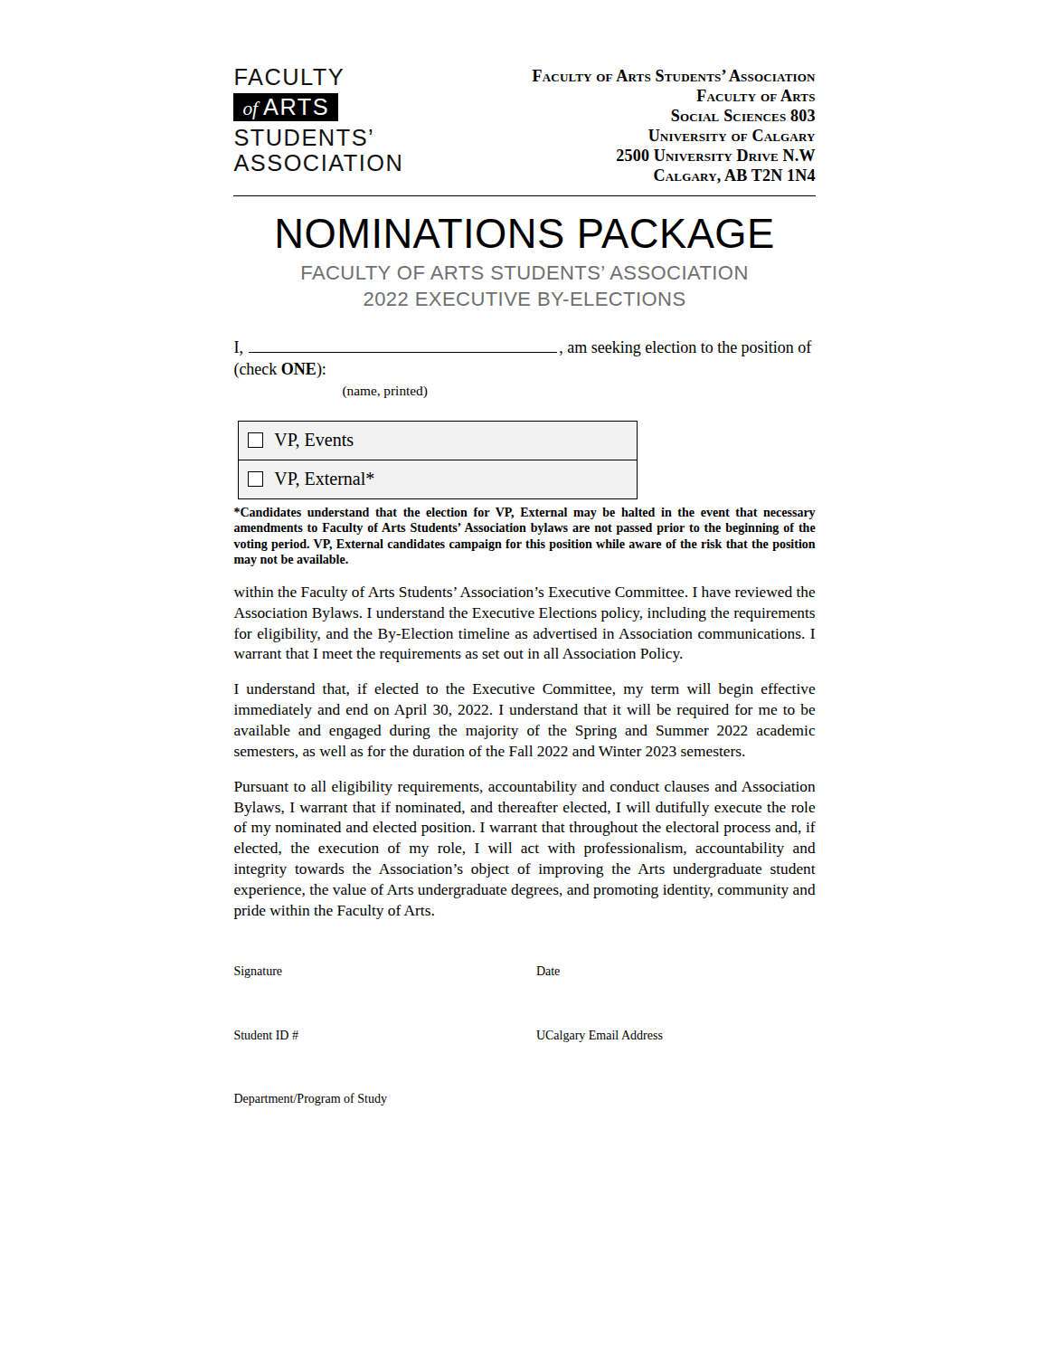FACULTY
of ARTS
STUDENTS’
ASSOCIATION
Faculty of Arts Students’ Association
Faculty of Arts
Social Sciences 803
University of Calgary
2500 University Drive N.W
Calgary, AB T2N 1N4
NOMINATIONS PACKAGE
FACULTY OF ARTS STUDENTS’ ASSOCIATION
2022 EXECUTIVE BY-ELECTIONS
I, , am seeking election to the position of (check ONE):
(name, printed)
| VP, Events |
| VP, External* |
*Candidates understand that the election for VP, External may be halted in the event that necessary amendments to Faculty of Arts Students’ Association bylaws are not passed prior to the beginning of the voting period. VP, External candidates campaign for this position while aware of the risk that the position may not be available.
within the Faculty of Arts Students’ Association’s Executive Committee. I have reviewed the Association Bylaws. I understand the Executive Elections policy, including the requirements for eligibility, and the By-Election timeline as advertised in Association communications. I warrant that I meet the requirements as set out in all Association Policy.
I understand that, if elected to the Executive Committee, my term will begin effective immediately and end on April 30, 2022. I understand that it will be required for me to be available and engaged during the majority of the Spring and Summer 2022 academic semesters, as well as for the duration of the Fall 2022 and Winter 2023 semesters.
Pursuant to all eligibility requirements, accountability and conduct clauses and Association Bylaws, I warrant that if nominated, and thereafter elected, I will dutifully execute the role of my nominated and elected position. I warrant that throughout the electoral process and, if elected, the execution of my role, I will act with professionalism, accountability and integrity towards the Association’s object of improving the Arts undergraduate student experience, the value of Arts undergraduate degrees, and promoting identity, community and pride within the Faculty of Arts.
Signature
Date
Student ID #
UCalgary Email Address
Department/Program of Study